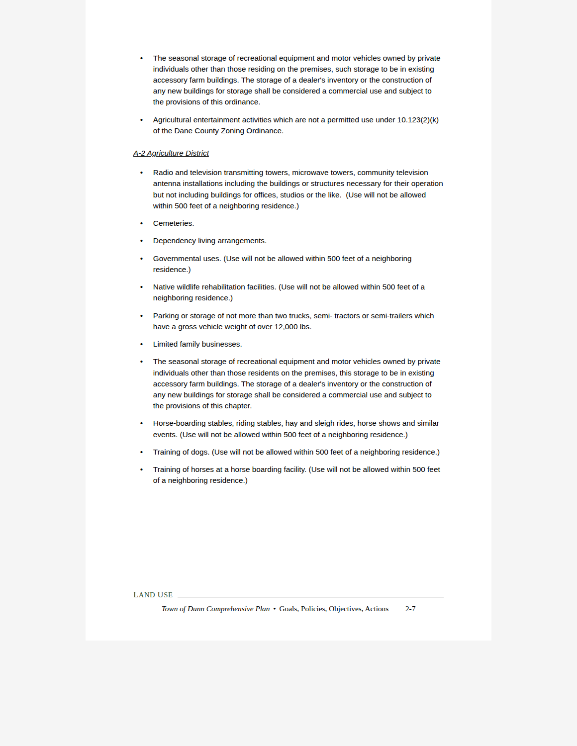The seasonal storage of recreational equipment and motor vehicles owned by private individuals other than those residing on the premises, such storage to be in existing accessory farm buildings. The storage of a dealer's inventory or the construction of any new buildings for storage shall be considered a commercial use and subject to the provisions of this ordinance.
Agricultural entertainment activities which are not a permitted use under 10.123(2)(k) of the Dane County Zoning Ordinance.
A-2 Agriculture District
Radio and television transmitting towers, microwave towers, community television antenna installations including the buildings or structures necessary for their operation but not including buildings for offices, studios or the like. (Use will not be allowed within 500 feet of a neighboring residence.)
Cemeteries.
Dependency living arrangements.
Governmental uses. (Use will not be allowed within 500 feet of a neighboring residence.)
Native wildlife rehabilitation facilities. (Use will not be allowed within 500 feet of a neighboring residence.)
Parking or storage of not more than two trucks, semi- tractors or semi-trailers which have a gross vehicle weight of over 12,000 lbs.
Limited family businesses.
The seasonal storage of recreational equipment and motor vehicles owned by private individuals other than those residents on the premises, this storage to be in existing accessory farm buildings. The storage of a dealer's inventory or the construction of any new buildings for storage shall be considered a commercial use and subject to the provisions of this chapter.
Horse-boarding stables, riding stables, hay and sleigh rides, horse shows and similar events. (Use will not be allowed within 500 feet of a neighboring residence.)
Training of dogs. (Use will not be allowed within 500 feet of a neighboring residence.)
Training of horses at a horse boarding facility. (Use will not be allowed within 500 feet of a neighboring residence.)
LAND USE
Town of Dunn Comprehensive Plan•Goals, Policies, Objectives, Actions2-7